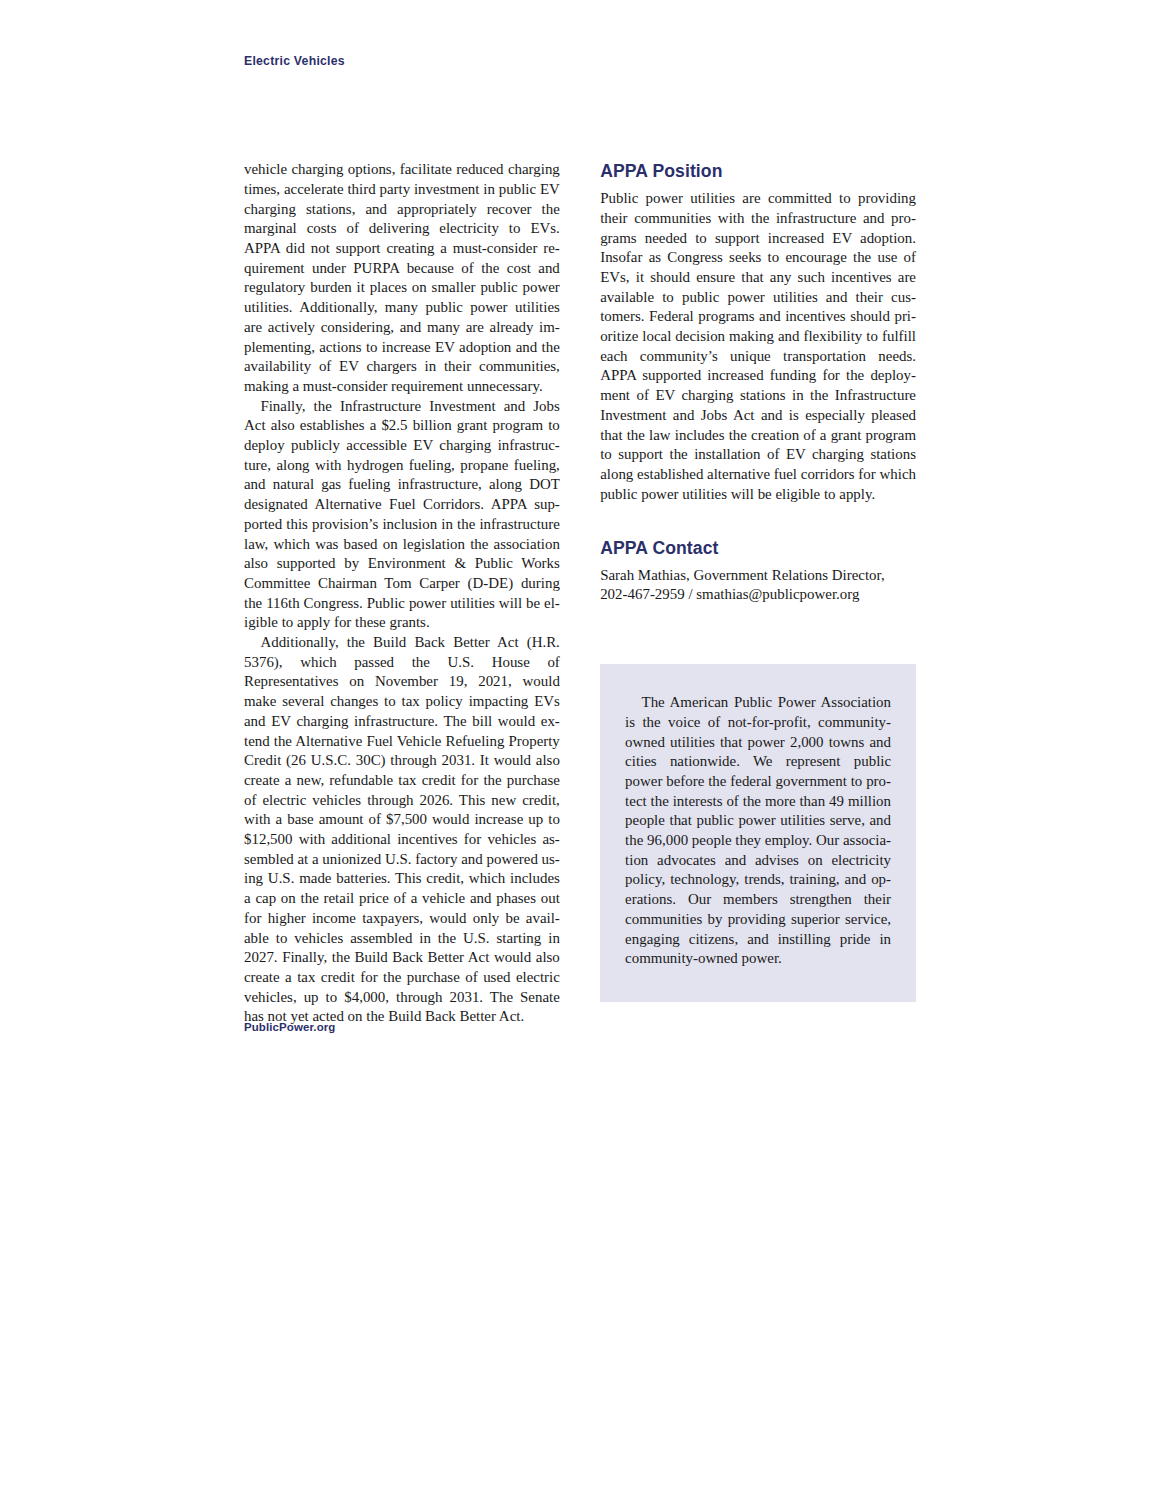Electric Vehicles
vehicle charging options, facilitate reduced charging times, accelerate third party investment in public EV charging stations, and appropriately recover the marginal costs of delivering electricity to EVs. APPA did not support creating a must-consider requirement under PURPA because of the cost and regulatory burden it places on smaller public power utilities. Additionally, many public power utilities are actively considering, and many are already implementing, actions to increase EV adoption and the availability of EV chargers in their communities, making a must-consider requirement unnecessary.
Finally, the Infrastructure Investment and Jobs Act also establishes a $2.5 billion grant program to deploy publicly accessible EV charging infrastructure, along with hydrogen fueling, propane fueling, and natural gas fueling infrastructure, along DOT designated Alternative Fuel Corridors. APPA supported this provision’s inclusion in the infrastructure law, which was based on legislation the association also supported by Environment & Public Works Committee Chairman Tom Carper (D-DE) during the 116th Congress. Public power utilities will be eligible to apply for these grants.
Additionally, the Build Back Better Act (H.R. 5376), which passed the U.S. House of Representatives on November 19, 2021, would make several changes to tax policy impacting EVs and EV charging infrastructure. The bill would extend the Alternative Fuel Vehicle Refueling Property Credit (26 U.S.C. 30C) through 2031. It would also create a new, refundable tax credit for the purchase of electric vehicles through 2026. This new credit, with a base amount of $7,500 would increase up to $12,500 with additional incentives for vehicles assembled at a unionized U.S. factory and powered using U.S. made batteries. This credit, which includes a cap on the retail price of a vehicle and phases out for higher income taxpayers, would only be available to vehicles assembled in the U.S. starting in 2027. Finally, the Build Back Better Act would also create a tax credit for the purchase of used electric vehicles, up to $4,000, through 2031. The Senate has not yet acted on the Build Back Better Act.
APPA Position
Public power utilities are committed to providing their communities with the infrastructure and programs needed to support increased EV adoption. Insofar as Congress seeks to encourage the use of EVs, it should ensure that any such incentives are available to public power utilities and their customers. Federal programs and incentives should prioritize local decision making and flexibility to fulfill each community’s unique transportation needs. APPA supported increased funding for the deployment of EV charging stations in the Infrastructure Investment and Jobs Act and is especially pleased that the law includes the creation of a grant program to support the installation of EV charging stations along established alternative fuel corridors for which public power utilities will be eligible to apply.
APPA Contact
Sarah Mathias, Government Relations Director,
202-467-2959 / smathias@publicpower.org
The American Public Power Association is the voice of not-for-profit, community-owned utilities that power 2,000 towns and cities nationwide. We represent public power before the federal government to protect the interests of the more than 49 million people that public power utilities serve, and the 96,000 people they employ. Our association advocates and advises on electricity policy, technology, trends, training, and operations. Our members strengthen their communities by providing superior service, engaging citizens, and instilling pride in community-owned power.
PublicPower.org